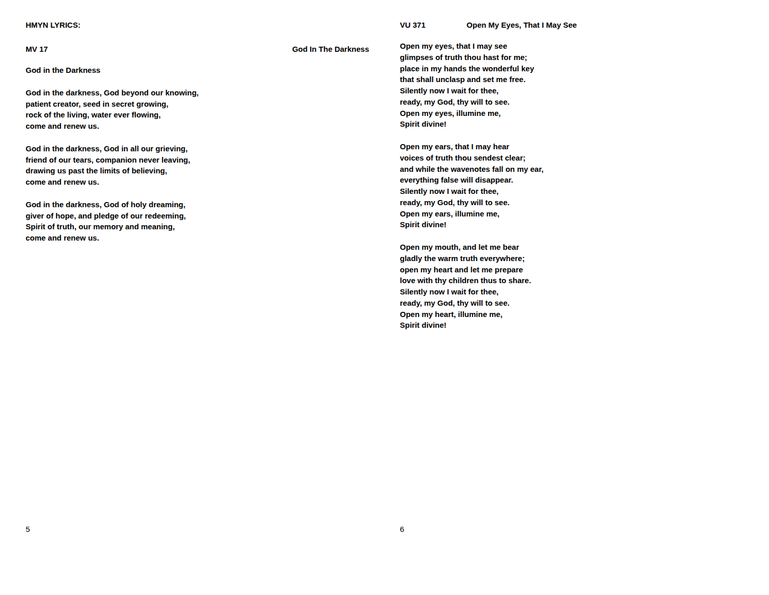HMYN LYRICS:
MV 17 God In The Darkness
God in the Darkness
God in the darkness, God beyond our knowing,
patient creator, seed in secret growing,
rock of the living, water ever flowing,
come and renew us.
God in the darkness, God in all our grieving,
friend of our tears, companion never leaving,
drawing us past the limits of believing,
come and renew us.
God in the darkness, God of holy dreaming,
giver of hope, and pledge of our redeeming,
Spirit of truth, our memory and meaning,
come and renew us.
5
VU 371 Open My Eyes, That I May See
Open my eyes, that I may see
glimpses of truth thou hast for me;
place in my hands the wonderful key
that shall unclasp and set me free.
Silently now I wait for thee,
ready, my God, thy will to see.
Open my eyes, illumine me,
Spirit divine!
Open my ears, that I may hear
voices of truth thou sendest clear;
and while the wavenotes fall on my ear,
everything false will disappear.
Silently now I wait for thee,
ready, my God, thy will to see.
Open my ears, illumine me,
Spirit divine!
Open my mouth, and let me bear
gladly the warm truth everywhere;
open my heart and let me prepare
love with thy children thus to share.
Silently now I wait for thee,
ready, my God, thy will to see.
Open my heart, illumine me,
Spirit divine!
6